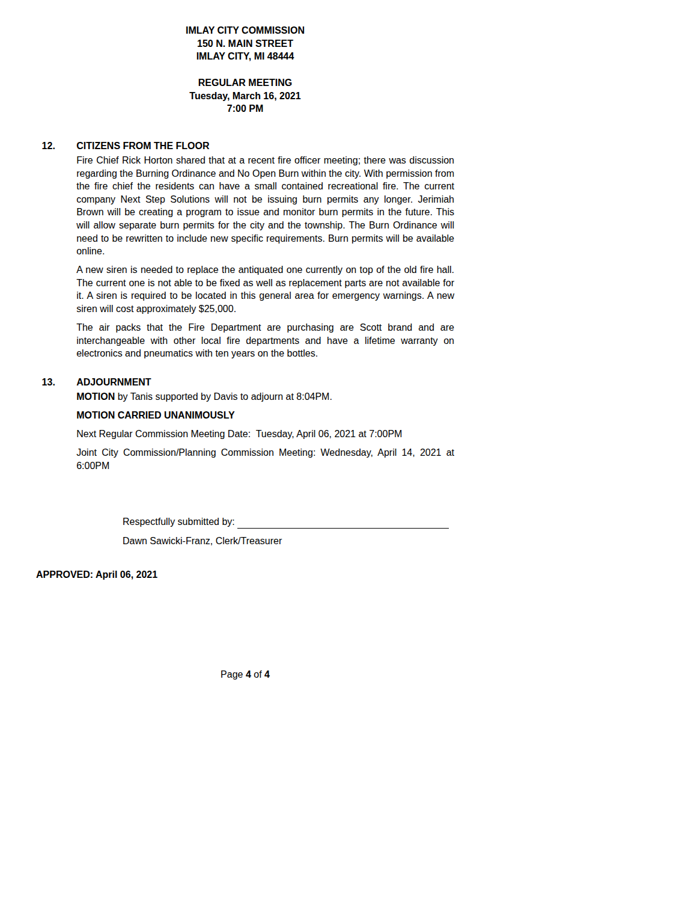IMLAY CITY COMMISSION
150 N. MAIN STREET
IMLAY CITY, MI 48444
REGULAR MEETING
Tuesday, March 16, 2021
7:00 PM
12.
CITIZENS FROM THE FLOOR
Fire Chief Rick Horton shared that at a recent fire officer meeting; there was discussion regarding the Burning Ordinance and No Open Burn within the city. With permission from the fire chief the residents can have a small contained recreational fire. The current company Next Step Solutions will not be issuing burn permits any longer. Jerimiah Brown will be creating a program to issue and monitor burn permits in the future. This will allow separate burn permits for the city and the township. The Burn Ordinance will need to be rewritten to include new specific requirements. Burn permits will be available online.
A new siren is needed to replace the antiquated one currently on top of the old fire hall. The current one is not able to be fixed as well as replacement parts are not available for it. A siren is required to be located in this general area for emergency warnings. A new siren will cost approximately $25,000.
The air packs that the Fire Department are purchasing are Scott brand and are interchangeable with other local fire departments and have a lifetime warranty on electronics and pneumatics with ten years on the bottles.
13.
ADJOURNMENT
MOTION by Tanis supported by Davis to adjourn at 8:04PM.
MOTION CARRIED UNANIMOUSLY
Next Regular Commission Meeting Date: Tuesday, April 06, 2021 at 7:00PM
Joint City Commission/Planning Commission Meeting: Wednesday, April 14, 2021 at 6:00PM
Respectfully submitted by:
Dawn Sawicki-Franz, Clerk/Treasurer
APPROVED: April 06, 2021
Page 4 of 4